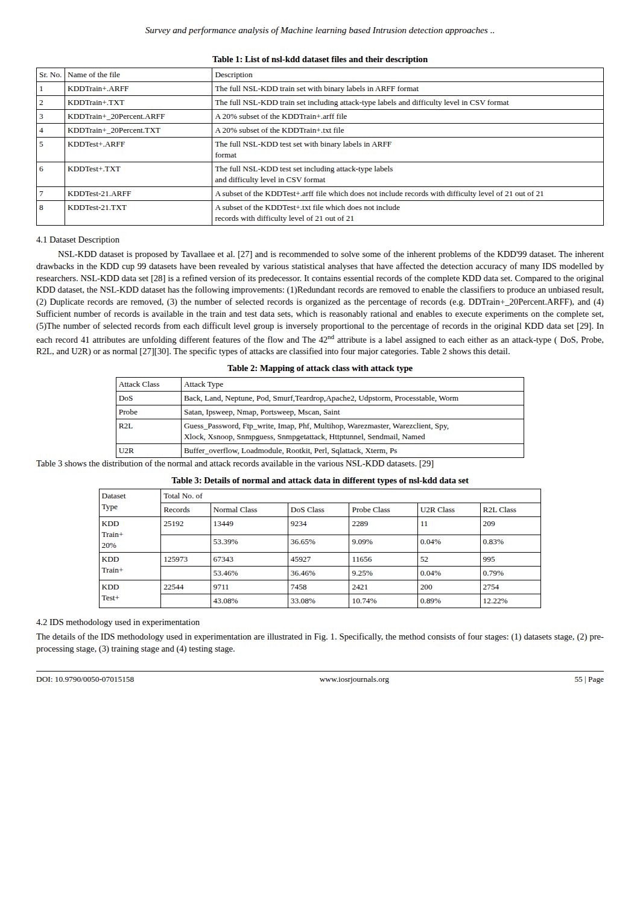Survey and performance analysis of Machine learning based Intrusion detection approaches ..
Table 1: List of nsl-kdd dataset files and their description
| Sr. No. | Name of the file | Description |
| 1 | KDDTrain+.ARFF | The full NSL-KDD train set with binary labels in ARFF format |
| 2 | KDDTrain+.TXT | The full NSL-KDD train set including attack-type labels and difficulty level in CSV format |
| 3 | KDDTrain+_20Percent.ARFF | A 20% subset of the KDDTrain+.arff file |
| 4 | KDDTrain+_20Percent.TXT | A 20% subset of the KDDTrain+.txt file |
| 5 | KDDTest+.ARFF | The full NSL-KDD test set with binary labels in ARFF format |
| 6 | KDDTest+.TXT | The full NSL-KDD test set including attack-type labels and difficulty level in CSV format |
| 7 | KDDTest-21.ARFF | A subset of the KDDTest+.arff file which does not include records with difficulty level of 21 out of 21 |
| 8 | KDDTest-21.TXT | A subset of the KDDTest+.txt file which does not include records with difficulty level of 21 out of 21 |
4.1 Dataset Description
NSL-KDD dataset is proposed by Tavallaee et al. [27] and is recommended to solve some of the inherent problems of the KDD'99 dataset. The inherent drawbacks in the KDD cup 99 datasets have been revealed by various statistical analyses that have affected the detection accuracy of many IDS modelled by researchers. NSL-KDD data set [28] is a refined version of its predecessor. It contains essential records of the complete KDD data set. Compared to the original KDD dataset, the NSL-KDD dataset has the following improvements: (1)Redundant records are removed to enable the classifiers to produce an unbiased result, (2) Duplicate records are removed, (3) the number of selected records is organized as the percentage of records (e.g. DDTrain+_20Percent.ARFF), and (4) Sufficient number of records is available in the train and test data sets, which is reasonably rational and enables to execute experiments on the complete set, (5)The number of selected records from each difficult level group is inversely proportional to the percentage of records in the original KDD data set [29]. In each record 41 attributes are unfolding different features of the flow and The 42nd attribute is a label assigned to each either as an attack-type ( DoS, Probe, R2L, and U2R) or as normal [27][30]. The specific types of attacks are classified into four major categories. Table 2 shows this detail.
Table 2: Mapping of attack class with attack type
| Attack Class | Attack Type |
| DoS | Back, Land, Neptune, Pod, Smurf,Teardrop,Apache2, Udpstorm, Processtable, Worm |
| Probe | Satan, Ipsweep, Nmap, Portsweep, Mscan, Saint |
| R2L | Guess_Password, Ftp_write, Imap, Phf, Multihop, Warezmaster, Warezclient, Spy, Xlock, Xsnoop, Snmpguess, Snmpgetattack, Httptunnel, Sendmail, Named |
| U2R | Buffer_overflow, Loadmodule, Rootkit, Perl, Sqlattack, Xterm, Ps |
Table 3 shows the distribution of the normal and attack records available in the various NSL-KDD datasets. [29]
Table 3: Details of normal and attack data in different types of nsl-kdd data set
| Dataset Type | Total No. of |
| Records | Normal Class | DoS Class | Probe Class | U2R Class | R2L Class |
| KDD Train+ 20% | 25192 | 13449 | 9234 | 2289 | 11 | 209 |
| | 53.39% | 36.65% | 9.09% | 0.04% | 0.83% |
| KDD Train+ | 125973 | 67343 | 45927 | 11656 | 52 | 995 |
| | 53.46% | 36.46% | 9.25% | 0.04% | 0.79% |
| KDD Test+ | 22544 | 9711 | 7458 | 2421 | 200 | 2754 |
| | 43.08% | 33.08% | 10.74% | 0.89% | 12.22% |
4.2 IDS methodology used in experimentation
The details of the IDS methodology used in experimentation are illustrated in Fig. 1. Specifically, the method consists of four stages: (1) datasets stage, (2) pre-processing stage, (3) training stage and (4) testing stage.
DOI: 10.9790/0050-07015158
www.iosrjournals.org
55 | Page